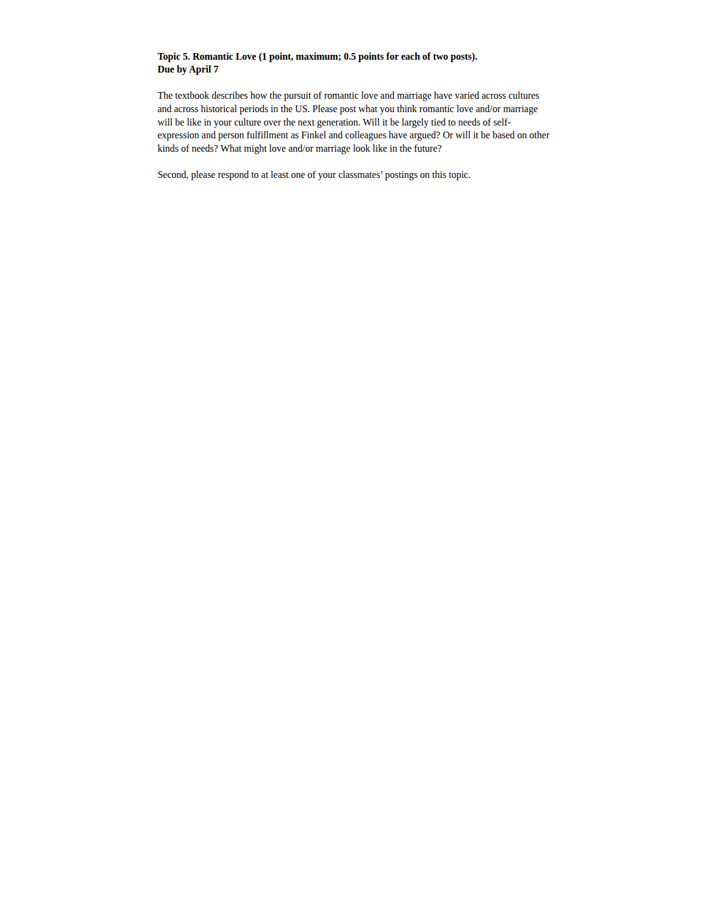Topic 5. Romantic Love (1 point, maximum; 0.5 points for each of two posts). Due by April 7
The textbook describes how the pursuit of romantic love and marriage have varied across cultures and across historical periods in the US. Please post what you think romantic love and/or marriage will be like in your culture over the next generation. Will it be largely tied to needs of self-expression and person fulfillment as Finkel and colleagues have argued? Or will it be based on other kinds of needs? What might love and/or marriage look like in the future?
Second, please respond to at least one of your classmates’ postings on this topic.